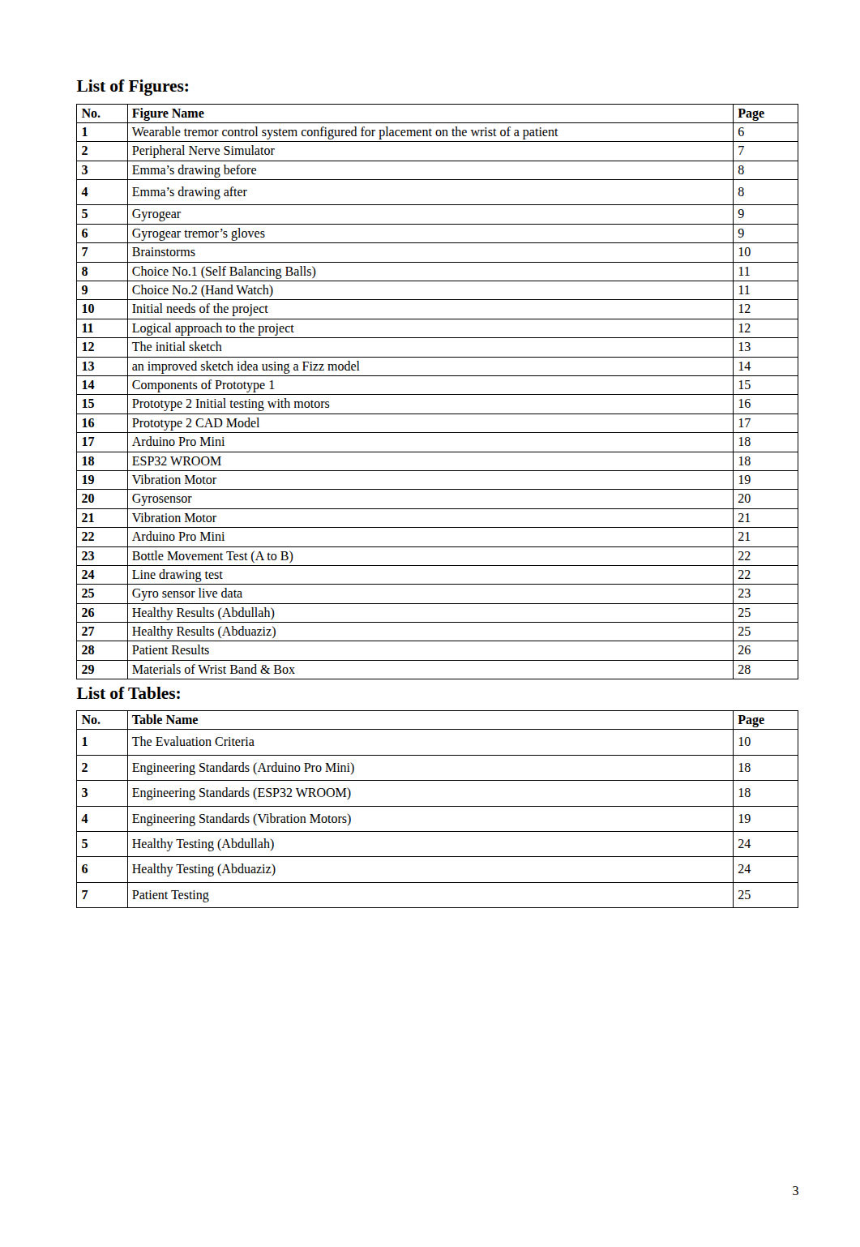List of Figures:
| No. | Figure Name | Page |
| --- | --- | --- |
| 1 | Wearable tremor control system configured for placement on the wrist of a patient | 6 |
| 2 | Peripheral Nerve Simulator | 7 |
| 3 | Emma’s drawing before | 8 |
| 4 | Emma’s drawing after | 8 |
| 5 | Gyrogear | 9 |
| 6 | Gyrogear tremor’s gloves | 9 |
| 7 | Brainstorms | 10 |
| 8 | Choice No.1 (Self Balancing Balls) | 11 |
| 9 | Choice No.2 (Hand Watch) | 11 |
| 10 | Initial needs of the project | 12 |
| 11 | Logical approach to the project | 12 |
| 12 | The initial sketch | 13 |
| 13 | an improved sketch idea using a Fizz model | 14 |
| 14 | Components of Prototype 1 | 15 |
| 15 | Prototype 2 Initial testing with motors | 16 |
| 16 | Prototype 2 CAD Model | 17 |
| 17 | Arduino Pro Mini | 18 |
| 18 | ESP32 WROOM | 18 |
| 19 | Vibration Motor | 19 |
| 20 | Gyrosensor | 20 |
| 21 | Vibration Motor | 21 |
| 22 | Arduino Pro Mini | 21 |
| 23 | Bottle Movement Test (A to B) | 22 |
| 24 | Line drawing test | 22 |
| 25 | Gyro sensor live data | 23 |
| 26 | Healthy Results (Abdullah) | 25 |
| 27 | Healthy Results (Abduaziz) | 25 |
| 28 | Patient Results | 26 |
| 29 | Materials of Wrist Band & Box | 28 |
List of Tables:
| No. | Table Name | Page |
| --- | --- | --- |
| 1 | The Evaluation Criteria | 10 |
| 2 | Engineering Standards (Arduino Pro Mini) | 18 |
| 3 | Engineering Standards (ESP32 WROOM) | 18 |
| 4 | Engineering Standards (Vibration Motors) | 19 |
| 5 | Healthy Testing (Abdullah) | 24 |
| 6 | Healthy Testing (Abduaziz) | 24 |
| 7 | Patient Testing | 25 |
3